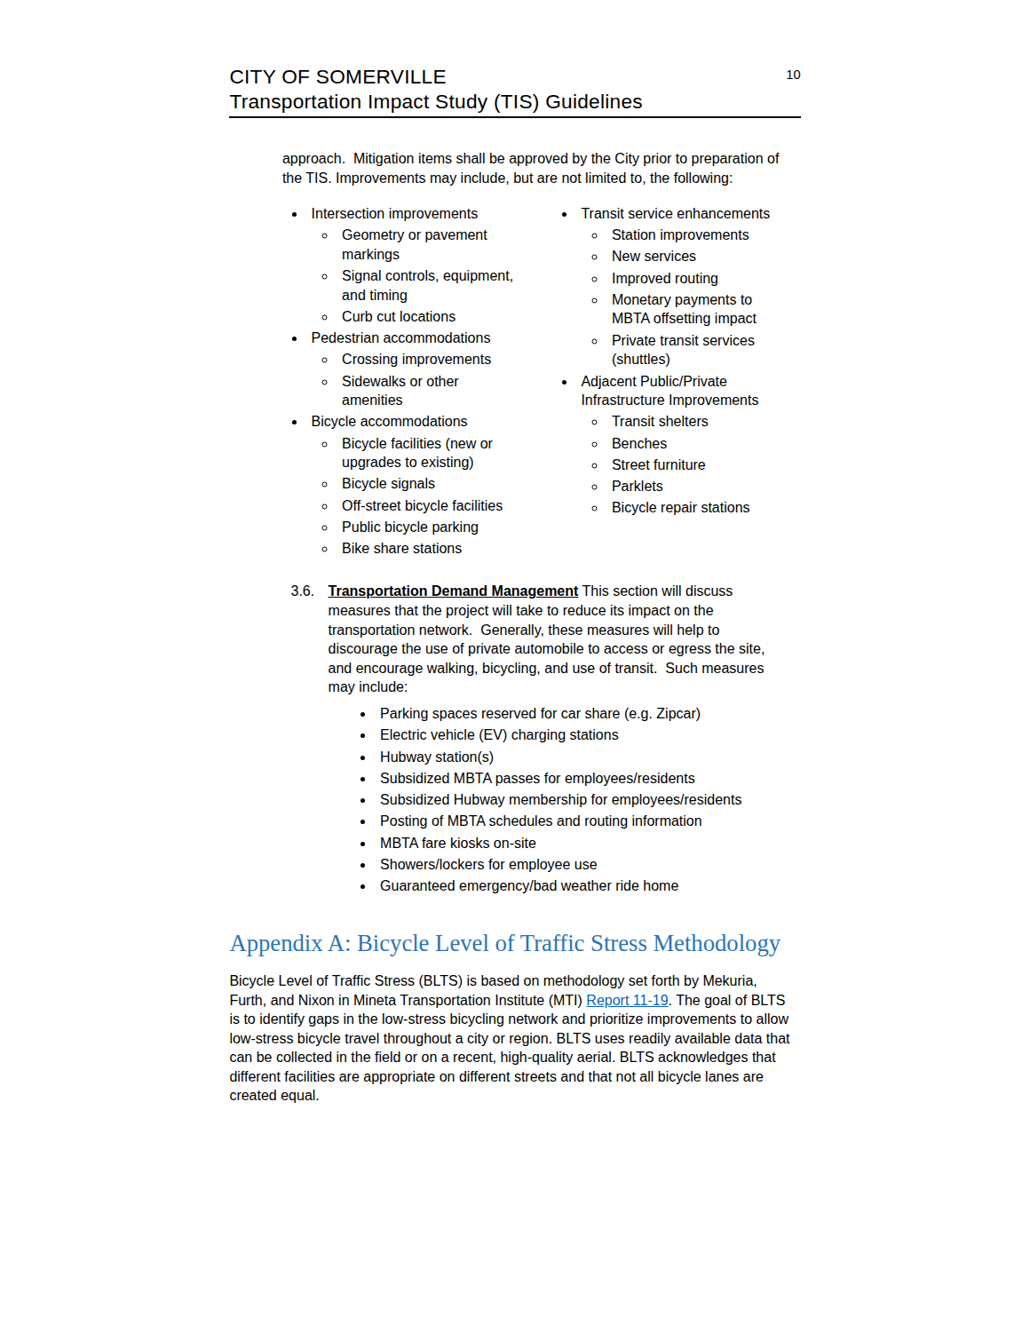10
CITY OF SOMERVILLE
Transportation Impact Study (TIS) Guidelines
approach. Mitigation items shall be approved by the City prior to preparation of the TIS. Improvements may include, but are not limited to, the following:
Intersection improvements
Geometry or pavement markings
Signal controls, equipment, and timing
Curb cut locations
Pedestrian accommodations
Crossing improvements
Sidewalks or other amenities
Bicycle accommodations
Bicycle facilities (new or upgrades to existing)
Bicycle signals
Off-street bicycle facilities
Public bicycle parking
Bike share stations
Transit service enhancements
Station improvements
New services
Improved routing
Monetary payments to MBTA offsetting impact
Private transit services (shuttles)
Adjacent Public/Private Infrastructure Improvements
Transit shelters
Benches
Street furniture
Parklets
Bicycle repair stations
3.6.
Transportation Demand Management This section will discuss measures that the project will take to reduce its impact on the transportation network. Generally, these measures will help to discourage the use of private automobile to access or egress the site, and encourage walking, bicycling, and use of transit. Such measures may include:
Parking spaces reserved for car share (e.g. Zipcar)
Electric vehicle (EV) charging stations
Hubway station(s)
Subsidized MBTA passes for employees/residents
Subsidized Hubway membership for employees/residents
Posting of MBTA schedules and routing information
MBTA fare kiosks on-site
Showers/lockers for employee use
Guaranteed emergency/bad weather ride home
Appendix A: Bicycle Level of Traffic Stress Methodology
Bicycle Level of Traffic Stress (BLTS) is based on methodology set forth by Mekuria, Furth, and Nixon in Mineta Transportation Institute (MTI) Report 11-19. The goal of BLTS is to identify gaps in the low-stress bicycling network and prioritize improvements to allow low-stress bicycle travel throughout a city or region. BLTS uses readily available data that can be collected in the field or on a recent, high-quality aerial. BLTS acknowledges that different facilities are appropriate on different streets and that not all bicycle lanes are created equal.